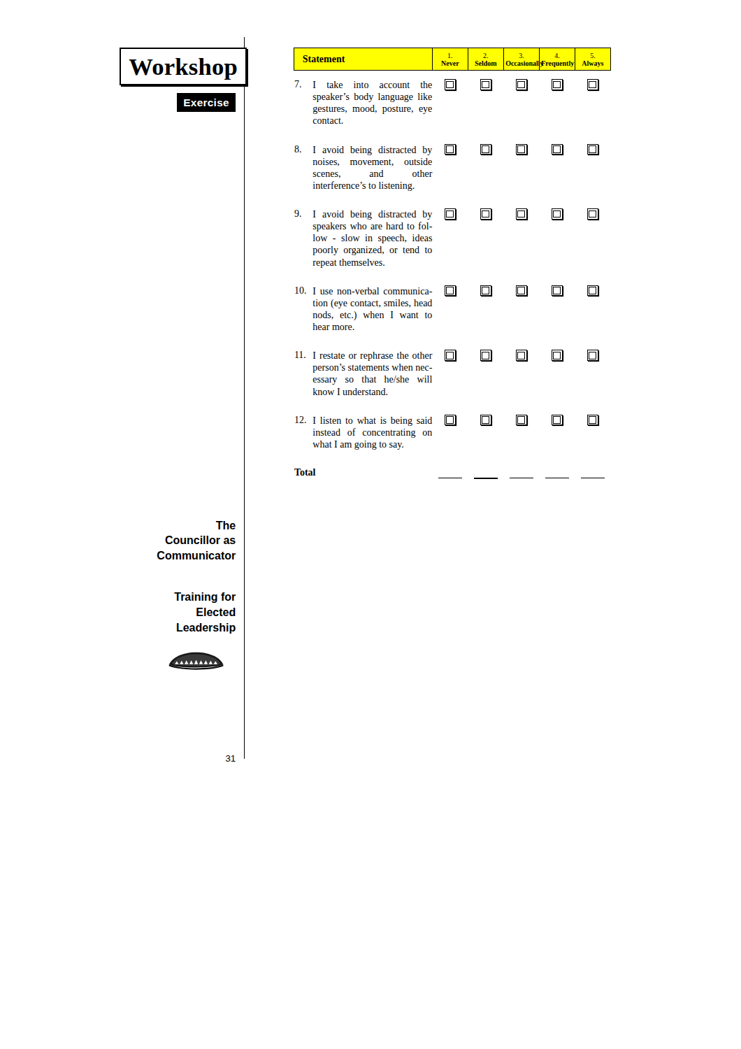Workshop
Exercise
The
Councillor as
Communicator
Training for
Elected
Leadership
31
| Statement | 1. Never | 2. Seldom | 3. Occasionally | 4. Frequently | 5. Always |
| --- | --- | --- | --- | --- | --- |
| 7. | I take into account the speaker’s body language like gestures, mood, posture, eye contact. | | | | | |
| 8. | I avoid being distracted by noises, movement, outside scenes, and other interference’s to listening. | | | | | |
| 9. | I avoid being distracted by speakers who are hard to follow - slow in speech, ideas poorly organized, or tend to repeat themselves. | | | | | |
| 10. | I use non-verbal communication (eye contact, smiles, head nods, etc.) when I want to hear more. | | | | | |
| 11. | I restate or rephrase the other person’s statements when necessary so that he/she will know I understand. | | | | | |
| 12. | I listen to what is being said instead of concentrating on what I am going to say. | | | | | |
| Total | | | | | |